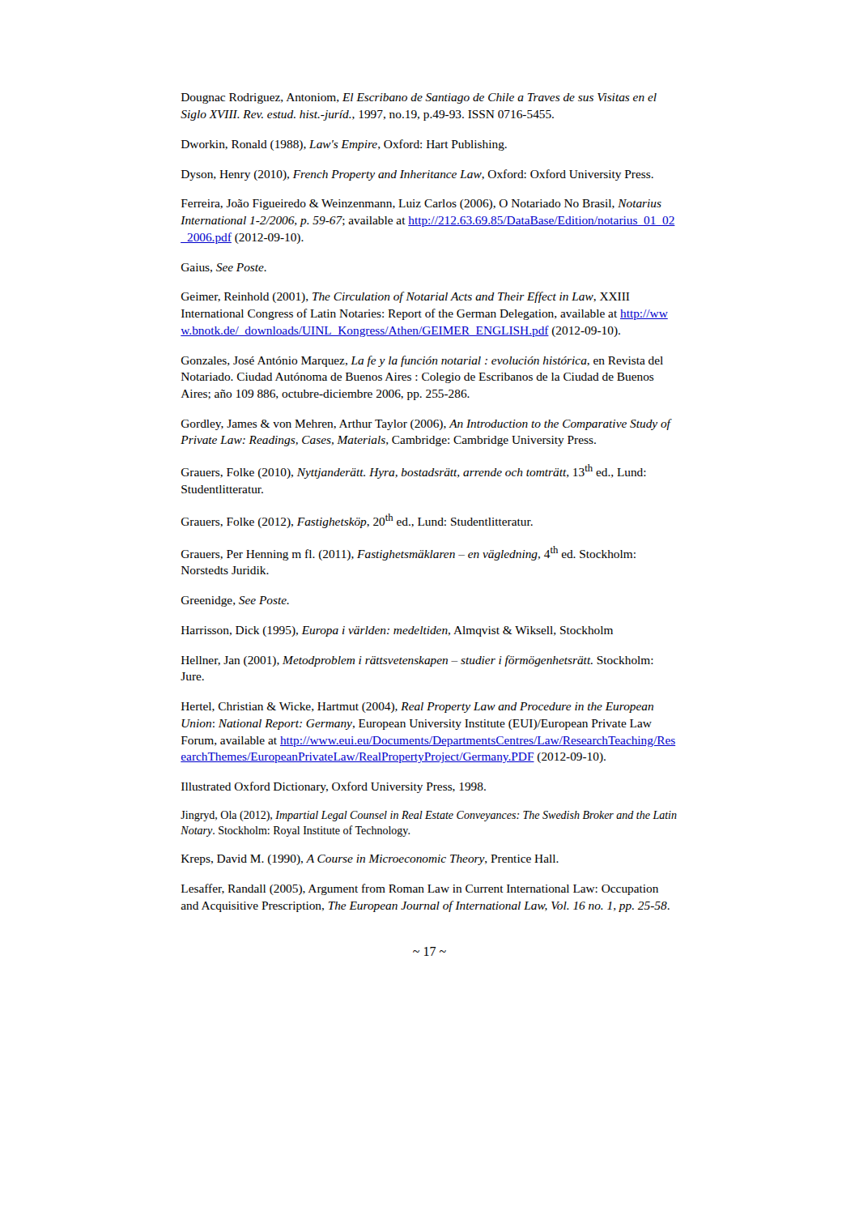Dougnac Rodriguez, Antoniom, El Escribano de Santiago de Chile a Traves de sus Visitas en el Siglo XVIII. Rev. estud. hist.-juríd., 1997, no.19, p.49-93. ISSN 0716-5455.
Dworkin, Ronald (1988), Law's Empire, Oxford: Hart Publishing.
Dyson, Henry (2010), French Property and Inheritance Law, Oxford: Oxford University Press.
Ferreira, João Figueiredo & Weinzenmann, Luiz Carlos (2006), O Notariado No Brasil, Notarius International 1-2/2006, p. 59-67; available at http://212.63.69.85/DataBase/Edition/notarius_01_02_2006.pdf (2012-09-10).
Gaius, See Poste.
Geimer, Reinhold (2001), The Circulation of Notarial Acts and Their Effect in Law, XXIII International Congress of Latin Notaries: Report of the German Delegation, available at http://www.bnotk.de/_downloads/UINL_Kongress/Athen/GEIMER_ENGLISH.pdf (2012-09-10).
Gonzales, José António Marquez, La fe y la función notarial : evolución histórica, en Revista del Notariado. Ciudad Autónoma de Buenos Aires : Colegio de Escribanos de la Ciudad de Buenos Aires; año 109 886, octubre-diciembre 2006, pp. 255-286.
Gordley, James & von Mehren, Arthur Taylor (2006), An Introduction to the Comparative Study of Private Law: Readings, Cases, Materials, Cambridge: Cambridge University Press.
Grauers, Folke (2010), Nyttjanderätt. Hyra, bostadsrätt, arrende och tomträtt, 13th ed., Lund: Studentlitteratur.
Grauers, Folke (2012), Fastighetsköp, 20th ed., Lund: Studentlitteratur.
Grauers, Per Henning m fl. (2011), Fastighetsmäklaren – en vägledning, 4th ed. Stockholm: Norstedts Juridik.
Greenidge, See Poste.
Harrisson, Dick (1995), Europa i världen: medeltiden, Almqvist & Wiksell, Stockholm
Hellner, Jan (2001), Metodproblem i rättsvetenskapen – studier i förmögenhetsrätt. Stockholm: Jure.
Hertel, Christian & Wicke, Hartmut (2004), Real Property Law and Procedure in the European Union: National Report: Germany, European University Institute (EUI)/European Private Law Forum, available at http://www.eui.eu/Documents/DepartmentsCentres/Law/ResearchTeaching/ResearchThemes/EuropeanPrivateLaw/RealPropertyProject/Germany.PDF (2012-09-10).
Illustrated Oxford Dictionary, Oxford University Press, 1998.
Jingryd, Ola (2012), Impartial Legal Counsel in Real Estate Conveyances: The Swedish Broker and the Latin Notary. Stockholm: Royal Institute of Technology.
Kreps, David M. (1990), A Course in Microeconomic Theory, Prentice Hall.
Lesaffer, Randall (2005), Argument from Roman Law in Current International Law: Occupation and Acquisitive Prescription, The European Journal of International Law, Vol. 16 no. 1, pp. 25-58.
~ 17 ~